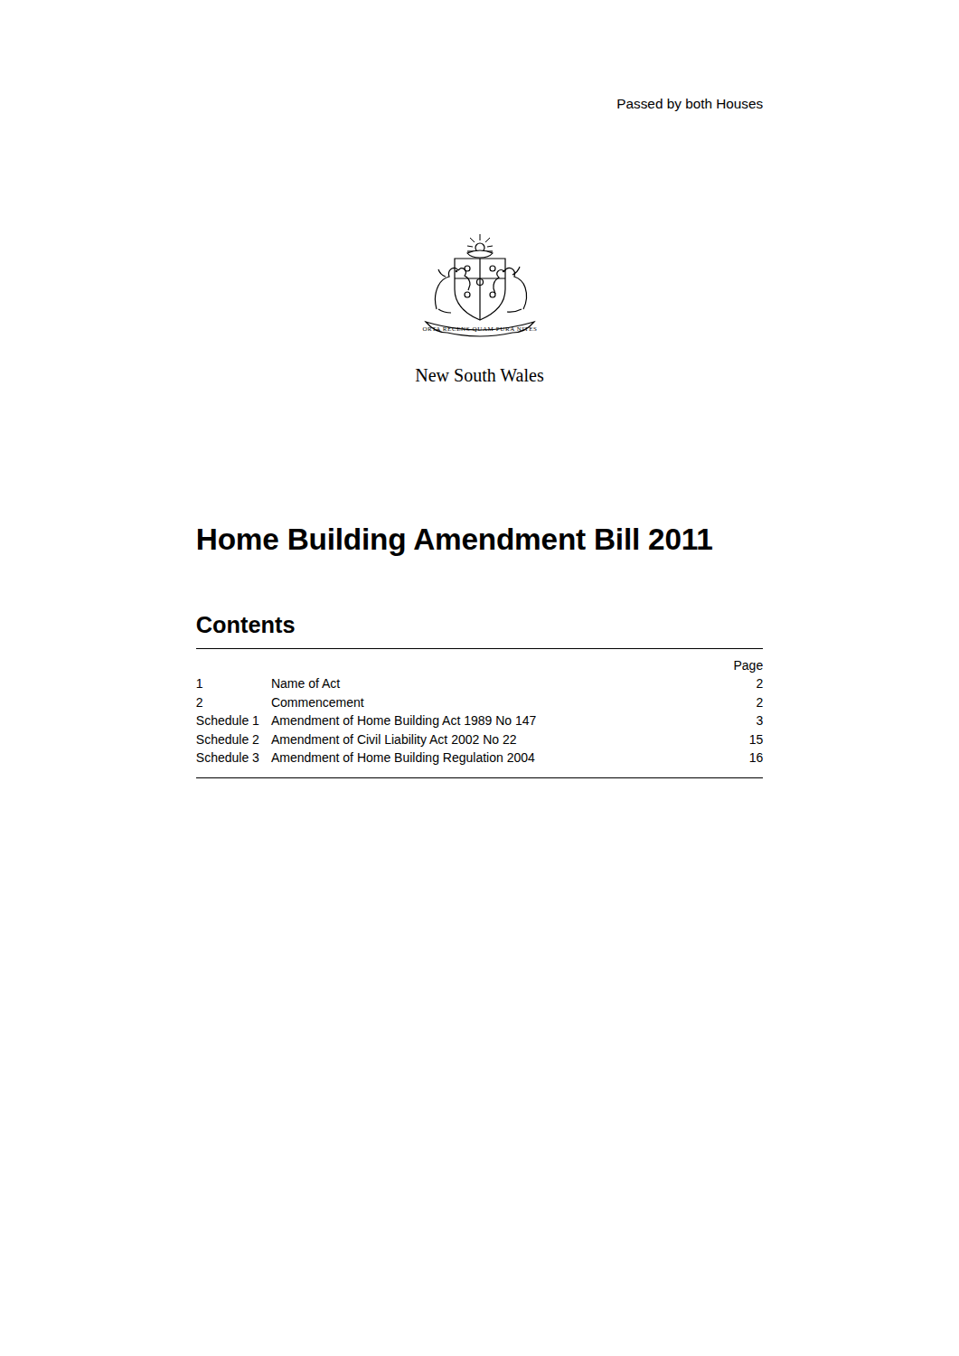Passed by both Houses
ORTA RECENS QUAM PURA NITES
New South Wales
Home Building Amendment Bill 2011
Contents
| | | Page |
| 1 | Name of Act | 2 |
| 2 | Commencement | 2 |
| Schedule 1 | Amendment of Home Building Act 1989 No 147 | 3 |
| Schedule 2 | Amendment of Civil Liability Act 2002 No 22 | 15 |
| Schedule 3 | Amendment of Home Building Regulation 2004 | 16 |